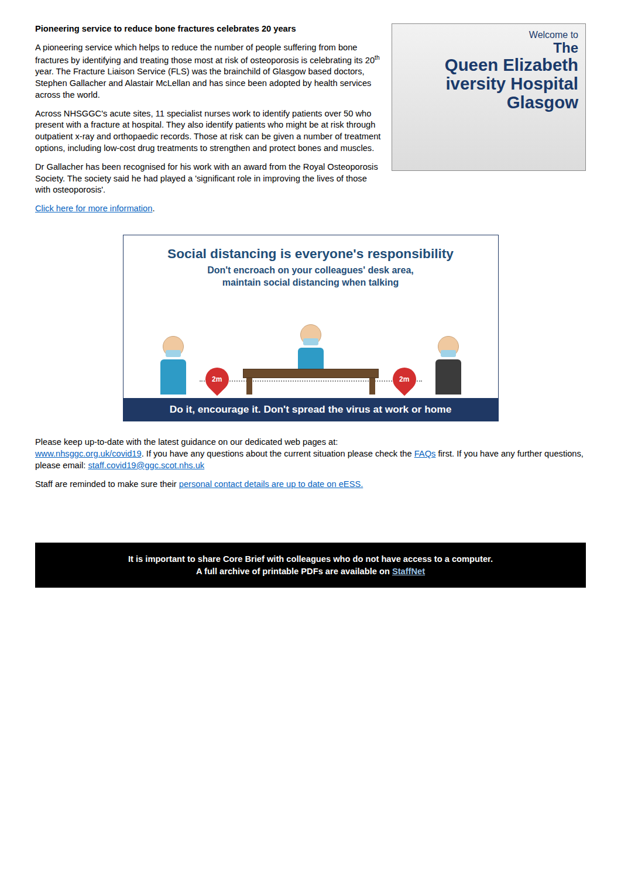Welcome to
The
Queen Elizabeth
iversity Hospital
Glasgow
Pioneering service to reduce bone fractures celebrates 20 years
A pioneering service which helps to reduce the number of people suffering from bone fractures by identifying and treating those most at risk of osteoporosis is celebrating its 20th year. The Fracture Liaison Service (FLS) was the brainchild of Glasgow based doctors, Stephen Gallacher and Alastair McLellan and has since been adopted by health services across the world.
Across NHSGGC's acute sites, 11 specialist nurses work to identify patients over 50 who present with a fracture at hospital. They also identify patients who might be at risk through outpatient x-ray and orthopaedic records. Those at risk can be given a number of treatment options, including low-cost drug treatments to strengthen and protect bones and muscles.
Dr Gallacher has been recognised for his work with an award from the Royal Osteoporosis Society. The society said he had played a 'significant role in improving the lives of those with osteoporosis'.
Click here for more information.
Social distancing is everyone's responsibility
Don't encroach on your colleagues' desk area,
maintain social distancing when talking
2m
2m
Do it, encourage it. Don't spread the virus at work or home
Please keep up-to-date with the latest guidance on our dedicated web pages at:
www.nhsggc.org.uk/covid19. If you have any questions about the current situation please check the FAQs first. If you have any further questions, please email: staff.covid19@ggc.scot.nhs.uk
Staff are reminded to make sure their personal contact details are up to date on eESS.
It is important to share Core Brief with colleagues who do not have access to a computer.
A full archive of printable PDFs are available on StaffNet